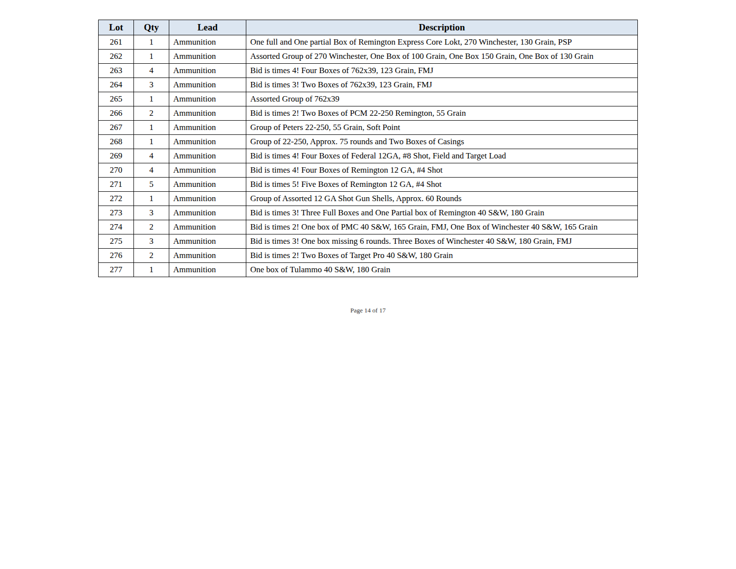| Lot | Qty | Lead | Description |
| --- | --- | --- | --- |
| 261 | 1 | Ammunition | One full and One partial Box of Remington Express Core Lokt, 270 Winchester, 130 Grain, PSP |
| 262 | 1 | Ammunition | Assorted Group of 270 Winchester, One Box of 100 Grain, One Box 150 Grain, One Box of 130 Grain |
| 263 | 4 | Ammunition | Bid is times 4! Four Boxes of 762x39, 123 Grain, FMJ |
| 264 | 3 | Ammunition | Bid is times 3! Two Boxes of 762x39, 123 Grain, FMJ |
| 265 | 1 | Ammunition | Assorted Group of 762x39 |
| 266 | 2 | Ammunition | Bid is times 2! Two Boxes of PCM 22-250 Remington, 55 Grain |
| 267 | 1 | Ammunition | Group of Peters 22-250, 55 Grain, Soft Point |
| 268 | 1 | Ammunition | Group of 22-250, Approx. 75 rounds and Two Boxes of Casings |
| 269 | 4 | Ammunition | Bid is times 4! Four Boxes of Federal 12GA, #8 Shot, Field and Target Load |
| 270 | 4 | Ammunition | Bid is times 4! Four Boxes of Remington 12 GA, #4 Shot |
| 271 | 5 | Ammunition | Bid is times 5! Five Boxes of Remington 12 GA, #4 Shot |
| 272 | 1 | Ammunition | Group of Assorted 12 GA Shot Gun Shells, Approx. 60 Rounds |
| 273 | 3 | Ammunition | Bid is times 3! Three Full Boxes and One Partial box of Remington 40 S&W, 180 Grain |
| 274 | 2 | Ammunition | Bid is times 2! One box of PMC 40 S&W, 165 Grain, FMJ, One Box of Winchester 40 S&W, 165 Grain |
| 275 | 3 | Ammunition | Bid is times 3! One box missing 6 rounds. Three Boxes of Winchester 40 S&W, 180 Grain, FMJ |
| 276 | 2 | Ammunition | Bid is times 2! Two Boxes of Target Pro 40 S&W, 180 Grain |
| 277 | 1 | Ammunition | One box of Tulammo 40 S&W, 180 Grain |
Page 14 of 17